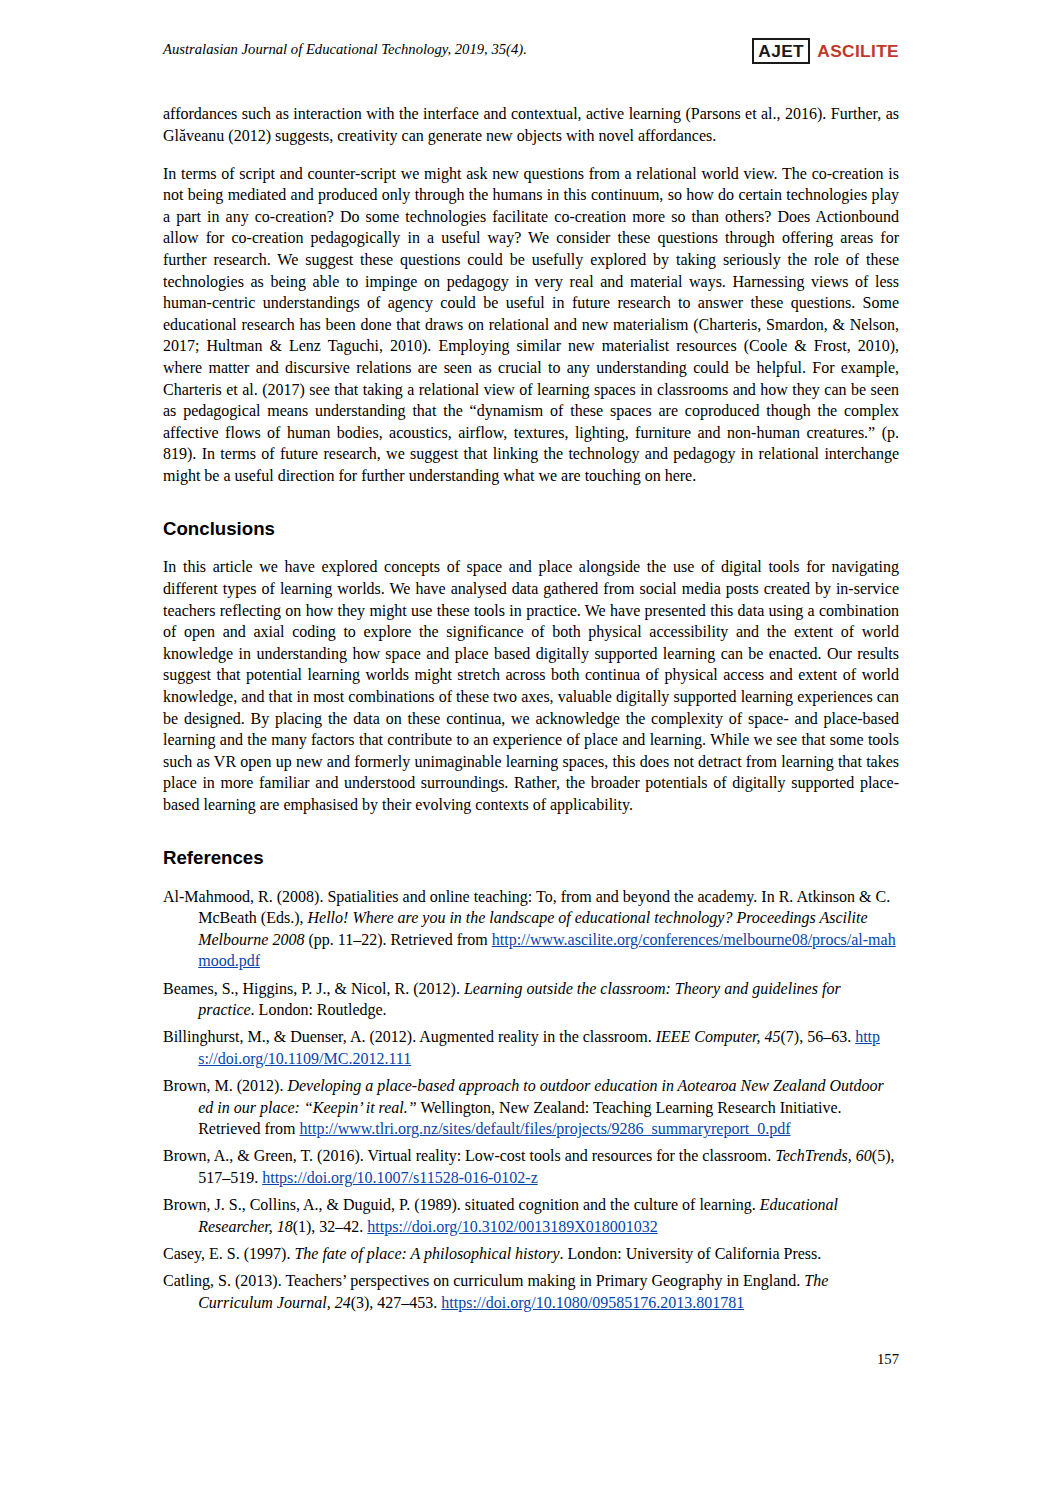Australasian Journal of Educational Technology, 2019, 35(4).
AJET ASCILITE
affordances such as interaction with the interface and contextual, active learning (Parsons et al., 2016). Further, as Glăveanu (2012) suggests, creativity can generate new objects with novel affordances.
In terms of script and counter-script we might ask new questions from a relational world view. The co-creation is not being mediated and produced only through the humans in this continuum, so how do certain technologies play a part in any co-creation? Do some technologies facilitate co-creation more so than others? Does Actionbound allow for co-creation pedagogically in a useful way? We consider these questions through offering areas for further research. We suggest these questions could be usefully explored by taking seriously the role of these technologies as being able to impinge on pedagogy in very real and material ways. Harnessing views of less human-centric understandings of agency could be useful in future research to answer these questions. Some educational research has been done that draws on relational and new materialism (Charteris, Smardon, & Nelson, 2017; Hultman & Lenz Taguchi, 2010). Employing similar new materialist resources (Coole & Frost, 2010), where matter and discursive relations are seen as crucial to any understanding could be helpful. For example, Charteris et al. (2017) see that taking a relational view of learning spaces in classrooms and how they can be seen as pedagogical means understanding that the “dynamism of these spaces are coproduced though the complex affective flows of human bodies, acoustics, airflow, textures, lighting, furniture and non-human creatures.” (p. 819). In terms of future research, we suggest that linking the technology and pedagogy in relational interchange might be a useful direction for further understanding what we are touching on here.
Conclusions
In this article we have explored concepts of space and place alongside the use of digital tools for navigating different types of learning worlds. We have analysed data gathered from social media posts created by in-service teachers reflecting on how they might use these tools in practice. We have presented this data using a combination of open and axial coding to explore the significance of both physical accessibility and the extent of world knowledge in understanding how space and place based digitally supported learning can be enacted. Our results suggest that potential learning worlds might stretch across both continua of physical access and extent of world knowledge, and that in most combinations of these two axes, valuable digitally supported learning experiences can be designed. By placing the data on these continua, we acknowledge the complexity of space- and place-based learning and the many factors that contribute to an experience of place and learning. While we see that some tools such as VR open up new and formerly unimaginable learning spaces, this does not detract from learning that takes place in more familiar and understood surroundings. Rather, the broader potentials of digitally supported place-based learning are emphasised by their evolving contexts of applicability.
References
Al-Mahmood, R. (2008). Spatialities and online teaching: To, from and beyond the academy. In R. Atkinson & C. McBeath (Eds.), Hello! Where are you in the landscape of educational technology? Proceedings Ascilite Melbourne 2008 (pp. 11–22). Retrieved from http://www.ascilite.org/conferences/melbourne08/procs/al-mahmood.pdf
Beames, S., Higgins, P. J., & Nicol, R. (2012). Learning outside the classroom: Theory and guidelines for practice. London: Routledge.
Billinghurst, M., & Duenser, A. (2012). Augmented reality in the classroom. IEEE Computer, 45(7), 56–63. https://doi.org/10.1109/MC.2012.111
Brown, M. (2012). Developing a place-based approach to outdoor education in Aotearoa New Zealand Outdoor ed in our place: “Keepin’ it real.” Wellington, New Zealand: Teaching Learning Research Initiative. Retrieved from http://www.tlri.org.nz/sites/default/files/projects/9286_summaryreport_0.pdf
Brown, A., & Green, T. (2016). Virtual reality: Low-cost tools and resources for the classroom. TechTrends, 60(5), 517–519. https://doi.org/10.1007/s11528-016-0102-z
Brown, J. S., Collins, A., & Duguid, P. (1989). situated cognition and the culture of learning. Educational Researcher, 18(1), 32–42. https://doi.org/10.3102/0013189X018001032
Casey, E. S. (1997). The fate of place: A philosophical history. London: University of California Press.
Catling, S. (2013). Teachers’ perspectives on curriculum making in Primary Geography in England. The Curriculum Journal, 24(3), 427–453. https://doi.org/10.1080/09585176.2013.801781
157